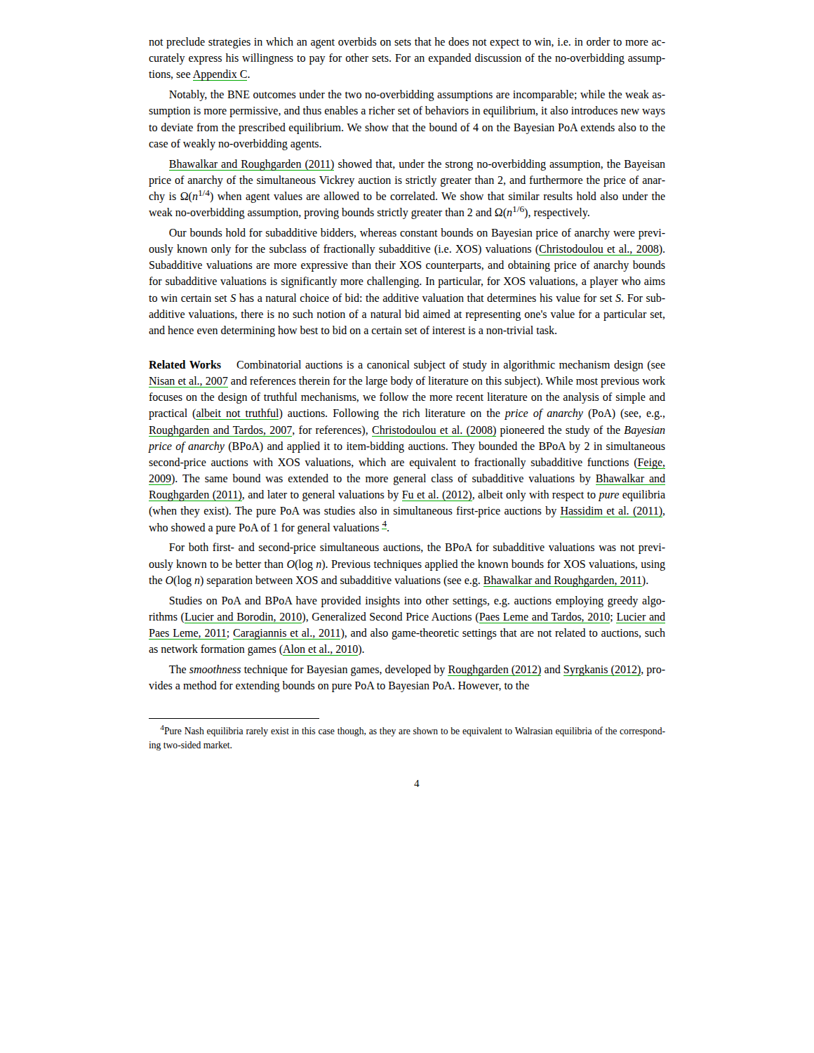not preclude strategies in which an agent overbids on sets that he does not expect to win, i.e. in order to more accurately express his willingness to pay for other sets. For an expanded discussion of the no-overbidding assumptions, see Appendix C.
Notably, the BNE outcomes under the two no-overbidding assumptions are incomparable; while the weak assumption is more permissive, and thus enables a richer set of behaviors in equilibrium, it also introduces new ways to deviate from the prescribed equilibrium. We show that the bound of 4 on the Bayesian PoA extends also to the case of weakly no-overbidding agents.
Bhawalkar and Roughgarden (2011) showed that, under the strong no-overbidding assumption, the Bayeisan price of anarchy of the simultaneous Vickrey auction is strictly greater than 2, and furthermore the price of anarchy is Ω(n1/4) when agent values are allowed to be correlated. We show that similar results hold also under the weak no-overbidding assumption, proving bounds strictly greater than 2 and Ω(n1/6), respectively.
Our bounds hold for subadditive bidders, whereas constant bounds on Bayesian price of anarchy were previously known only for the subclass of fractionally subadditive (i.e. XOS) valuations (Christodoulou et al., 2008). Subadditive valuations are more expressive than their XOS counterparts, and obtaining price of anarchy bounds for subadditive valuations is significantly more challenging. In particular, for XOS valuations, a player who aims to win certain set S has a natural choice of bid: the additive valuation that determines his value for set S. For subadditive valuations, there is no such notion of a natural bid aimed at representing one's value for a particular set, and hence even determining how best to bid on a certain set of interest is a non-trivial task.
Related Works Combinatorial auctions is a canonical subject of study in algorithmic mechanism design (see Nisan et al., 2007 and references therein for the large body of literature on this subject). While most previous work focuses on the design of truthful mechanisms, we follow the more recent literature on the analysis of simple and practical (albeit not truthful) auctions. Following the rich literature on the price of anarchy (PoA) (see, e.g., Roughgarden and Tardos, 2007, for references), Christodoulou et al. (2008) pioneered the study of the Bayesian price of anarchy (BPoA) and applied it to item-bidding auctions. They bounded the BPoA by 2 in simultaneous second-price auctions with XOS valuations, which are equivalent to fractionally subadditive functions (Feige, 2009). The same bound was extended to the more general class of subadditive valuations by Bhawalkar and Roughgarden (2011), and later to general valuations by Fu et al. (2012), albeit only with respect to pure equilibria (when they exist). The pure PoA was studies also in simultaneous first-price auctions by Hassidim et al. (2011), who showed a pure PoA of 1 for general valuations 4.
For both first- and second-price simultaneous auctions, the BPoA for subadditive valuations was not previously known to be better than O(log n). Previous techniques applied the known bounds for XOS valuations, using the O(log n) separation between XOS and subadditive valuations (see e.g. Bhawalkar and Roughgarden, 2011).
Studies on PoA and BPoA have provided insights into other settings, e.g. auctions employing greedy algorithms (Lucier and Borodin, 2010), Generalized Second Price Auctions (Paes Leme and Tardos, 2010; Lucier and Paes Leme, 2011; Caragiannis et al., 2011), and also game-theoretic settings that are not related to auctions, such as network formation games (Alon et al., 2010).
The smoothness technique for Bayesian games, developed by Roughgarden (2012) and Syrgkanis (2012), provides a method for extending bounds on pure PoA to Bayesian PoA. However, to the
4Pure Nash equilibria rarely exist in this case though, as they are shown to be equivalent to Walrasian equilibria of the corresponding two-sided market.
4